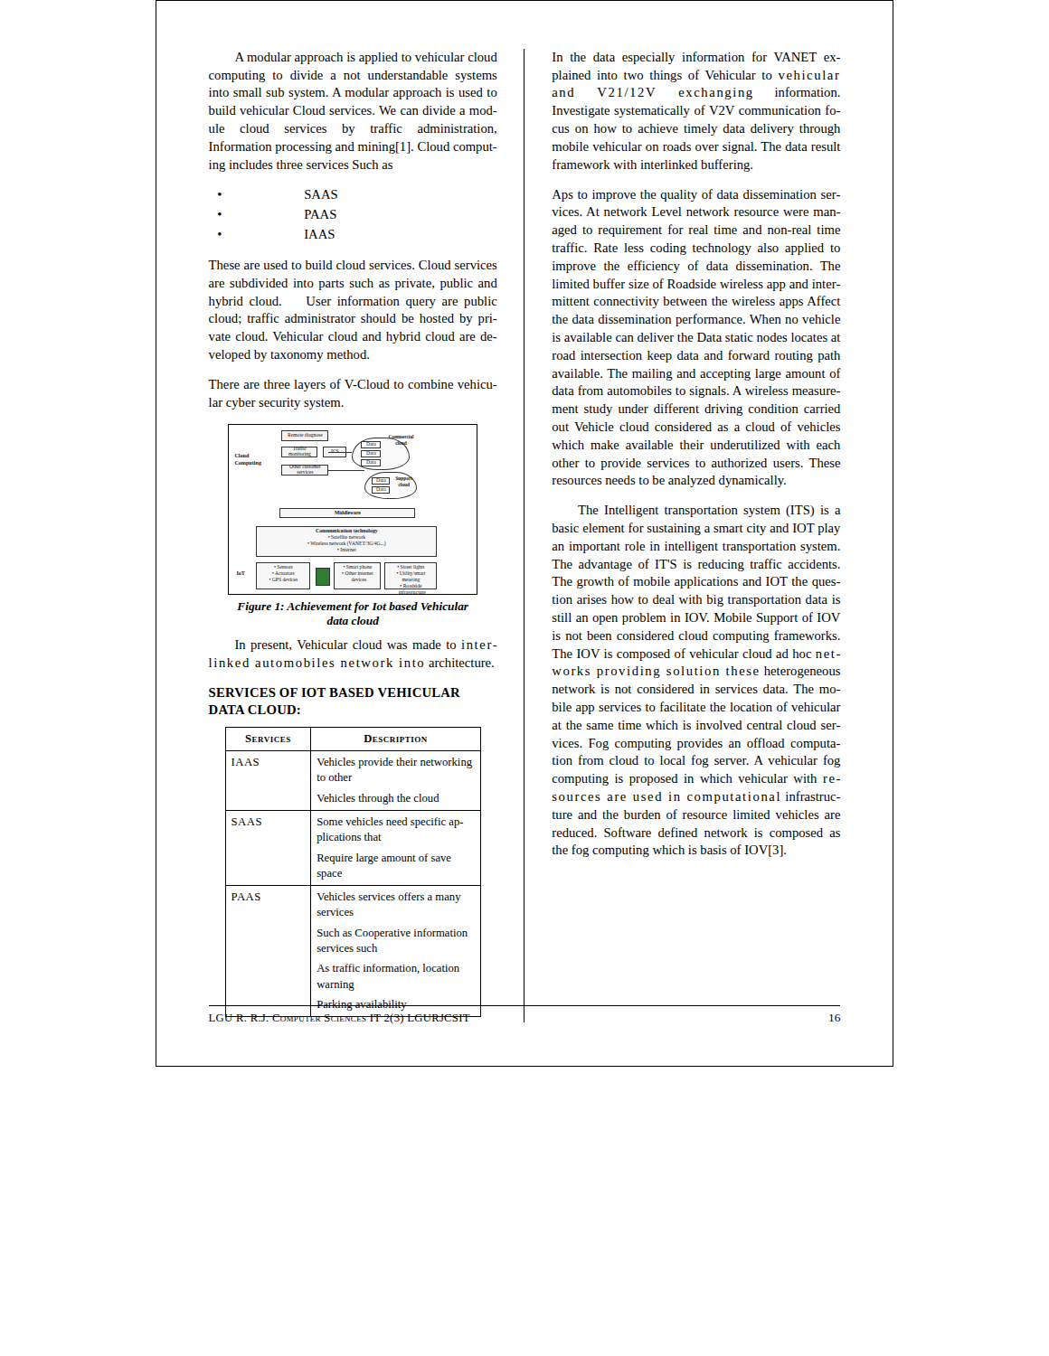A modular approach is applied to vehicular cloud computing to divide a not understandable systems into small sub system. A modular approach is used to build vehicular Cloud services. We can divide a module cloud services by traffic administration, Information processing and mining[1]. Cloud computing includes three services Such as
SAAS
PAAS
IAAS
These are used to build cloud services. Cloud services are subdivided into parts such as private, public and hybrid cloud. User information query are public cloud; traffic administrator should be hosted by private cloud. Vehicular cloud and hybrid cloud are developed by taxonomy method.
There are three layers of V-Cloud to combine vehicular cyber security system.
Cloud
Computing
Remote diagnose
Traffic
monitoring
ICS
Other customer
services
Data
Data
Data
Commercial
cloud
Data
Data
Support
cloud
Middleware
Communication technology
• Satellite network
• Wireless network (VANET/3G/4G...)
• Internet
IoT
• Sensors
• Actuators
• GPS devices
• Smart phone
• Other internet
devices
• Street lights
• Utility/smart metering
• Roadside
infrastructure
(camera, sensor, etc.)
Figure 1: Achievement for Iot based Vehicular data cloud
In present, Vehicular cloud was made to interlinked automobiles network into architecture.
Services of Iot based Vehicular Data Cloud:
| Services | Description |
| --- | --- |
| IAAS | Vehicles provide their networking to other Vehicles through the cloud |
| SAAS | Some vehicles need specific applications that Require large amount of save space |
| PAAS | Vehicles services offers a many services Such as Cooperative information services such As traffic information, location warning Parking availability |
In the data especially information for VANET explained into two things of Vehicular to vehicular and V21/12V exchanging information. Investigate systematically of V2V communication focus on how to achieve timely data delivery through mobile vehicular on roads over signal. The data result framework with interlinked buffering.
Aps to improve the quality of data dissemination services. At network Level network resource were managed to requirement for real time and non-real time traffic. Rate less coding technology also applied to improve the efficiency of data dissemination. The limited buffer size of Roadside wireless app and intermittent connectivity between the wireless apps Affect the data dissemination performance. When no vehicle is available can deliver the Data static nodes locates at road intersection keep data and forward routing path available. The mailing and accepting large amount of data from automobiles to signals. A wireless measurement study under different driving condition carried out Vehicle cloud considered as a cloud of vehicles which make available their underutilized with each other to provide services to authorized users. These resources needs to be analyzed dynamically.
The Intelligent transportation system (ITS) is a basic element for sustaining a smart city and IOT play an important role in intelligent transportation system. The advantage of IT'S is reducing traffic accidents. The growth of mobile applications and IOT the question arises how to deal with big transportation data is still an open problem in IOV. Mobile Support of IOV is not been considered cloud computing frameworks. The IOV is composed of vehicular cloud ad hoc networks providing solution these heterogeneous network is not considered in services data. The mobile app services to facilitate the location of vehicular at the same time which is involved central cloud services. Fog computing provides an offload computation from cloud to local fog server. A vehicular fog computing is proposed in which vehicular with resources are used in computational infrastructure and the burden of resource limited vehicles are reduced. Software defined network is composed as the fog computing which is basis of IOV[3].
LGU R. R.J. Computer Sciences IT 2(3) LGURJCSIT
16